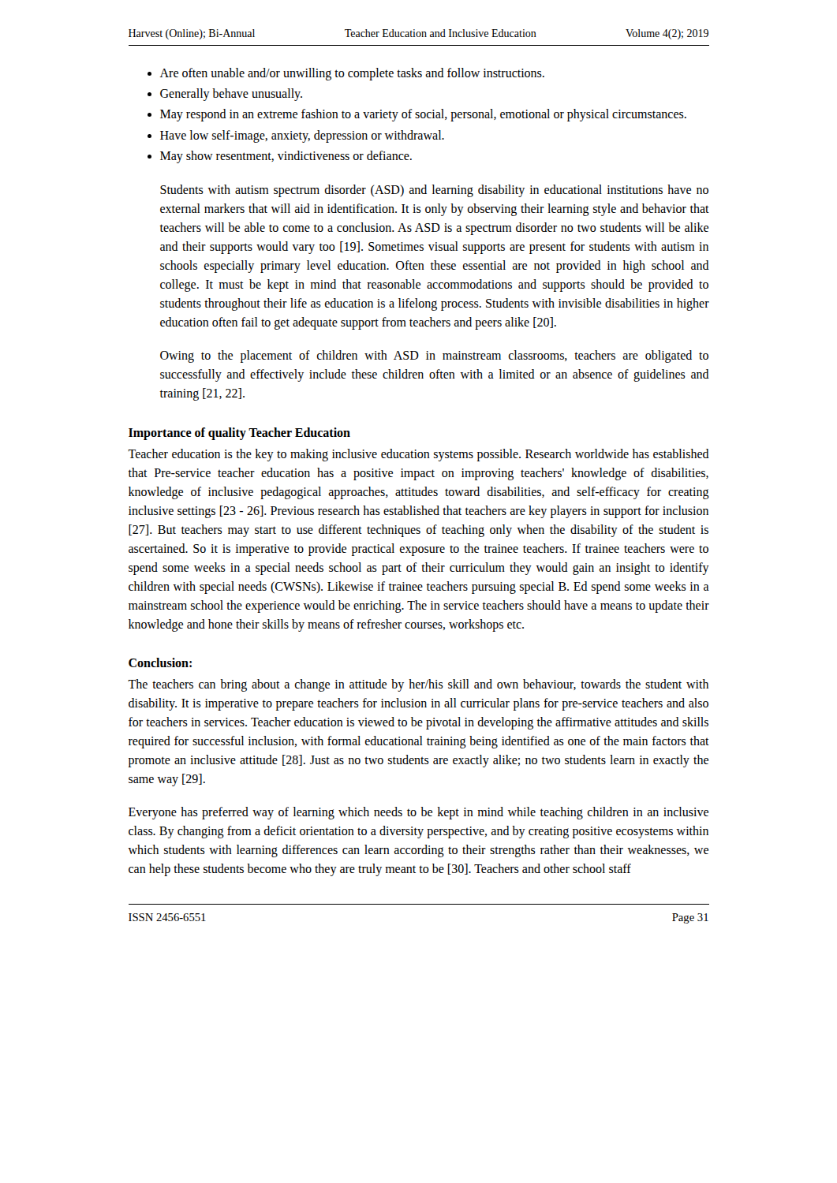Harvest (Online); Bi-Annual Teacher Education and Inclusive Education Volume 4(2); 2019
Are often unable and/or unwilling to complete tasks and follow instructions.
Generally behave unusually.
May respond in an extreme fashion to a variety of social, personal, emotional or physical circumstances.
Have low self-image, anxiety, depression or withdrawal.
May show resentment, vindictiveness or defiance.
Students with autism spectrum disorder (ASD) and learning disability in educational institutions have no external markers that will aid in identification. It is only by observing their learning style and behavior that teachers will be able to come to a conclusion. As ASD is a spectrum disorder no two students will be alike and their supports would vary too [19]. Sometimes visual supports are present for students with autism in schools especially primary level education. Often these essential are not provided in high school and college. It must be kept in mind that reasonable accommodations and supports should be provided to students throughout their life as education is a lifelong process. Students with invisible disabilities in higher education often fail to get adequate support from teachers and peers alike [20].
Owing to the placement of children with ASD in mainstream classrooms, teachers are obligated to successfully and effectively include these children often with a limited or an absence of guidelines and training [21, 22].
Importance of quality Teacher Education
Teacher education is the key to making inclusive education systems possible. Research worldwide has established that Pre-service teacher education has a positive impact on improving teachers' knowledge of disabilities, knowledge of inclusive pedagogical approaches, attitudes toward disabilities, and self-efficacy for creating inclusive settings [23 - 26]. Previous research has established that teachers are key players in support for inclusion [27]. But teachers may start to use different techniques of teaching only when the disability of the student is ascertained. So it is imperative to provide practical exposure to the trainee teachers. If trainee teachers were to spend some weeks in a special needs school as part of their curriculum they would gain an insight to identify children with special needs (CWSNs). Likewise if trainee teachers pursuing special B. Ed spend some weeks in a mainstream school the experience would be enriching. The in service teachers should have a means to update their knowledge and hone their skills by means of refresher courses, workshops etc.
Conclusion:
The teachers can bring about a change in attitude by her/his skill and own behaviour, towards the student with disability. It is imperative to prepare teachers for inclusion in all curricular plans for pre-service teachers and also for teachers in services. Teacher education is viewed to be pivotal in developing the affirmative attitudes and skills required for successful inclusion, with formal educational training being identified as one of the main factors that promote an inclusive attitude [28]. Just as no two students are exactly alike; no two students learn in exactly the same way [29].
Everyone has preferred way of learning which needs to be kept in mind while teaching children in an inclusive class. By changing from a deficit orientation to a diversity perspective, and by creating positive ecosystems within which students with learning differences can learn according to their strengths rather than their weaknesses, we can help these students become who they are truly meant to be [30]. Teachers and other school staff
ISSN 2456-6551 Page 31